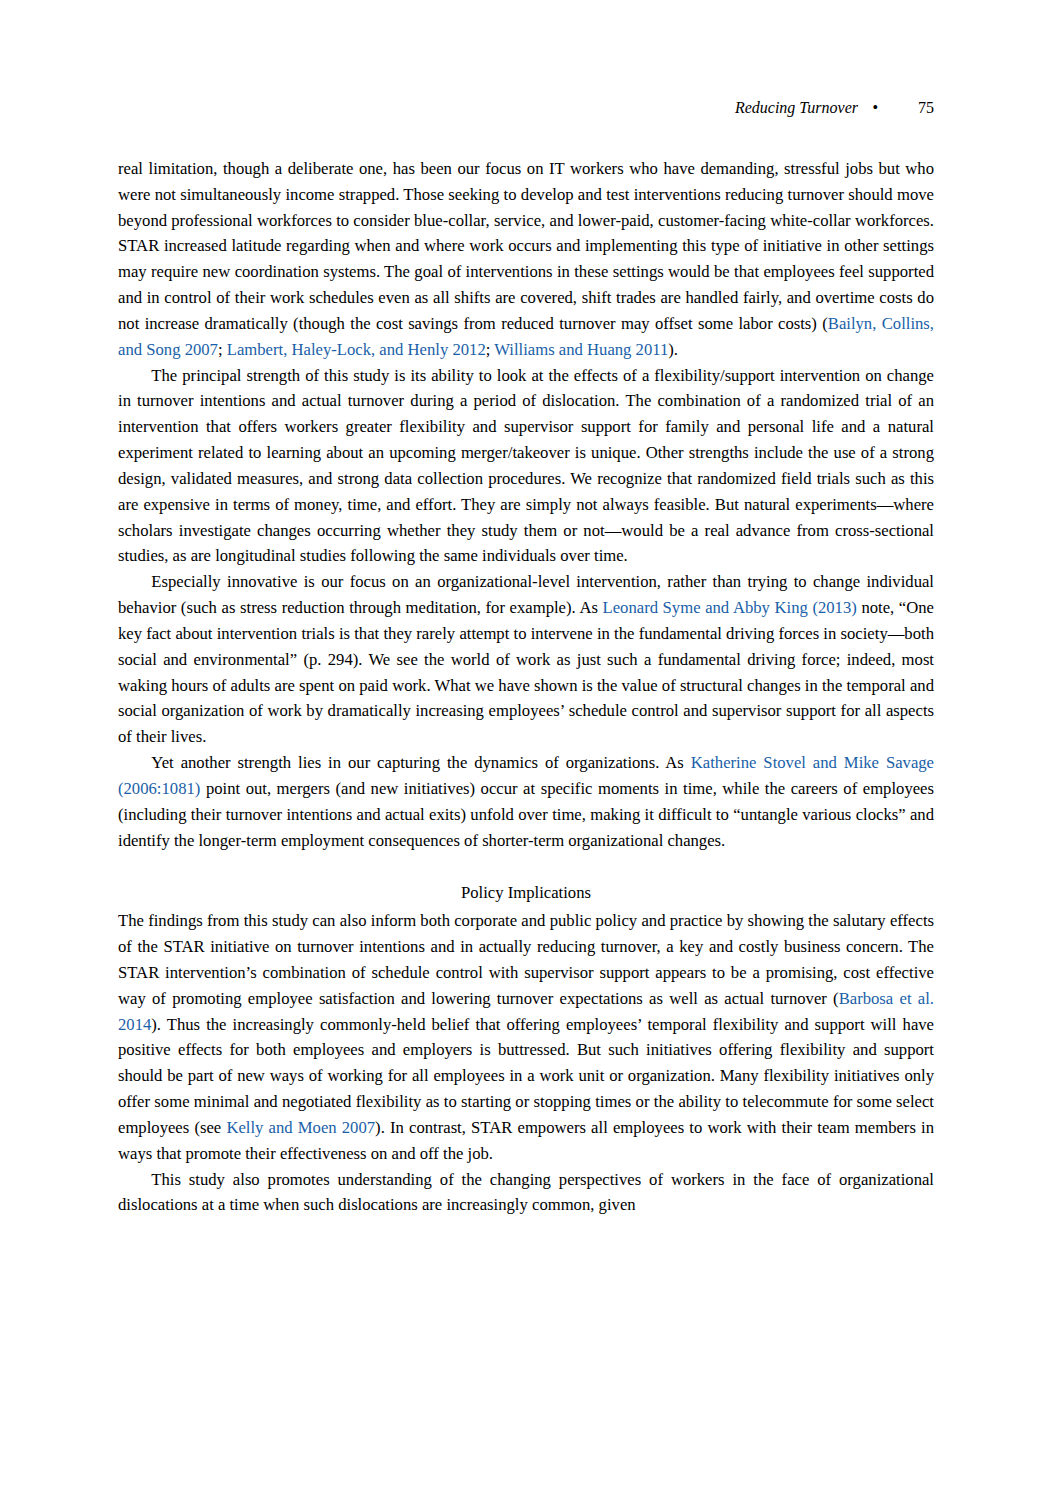Reducing Turnover•75
real limitation, though a deliberate one, has been our focus on IT workers who have demanding, stressful jobs but who were not simultaneously income strapped. Those seeking to develop and test interventions reducing turnover should move beyond professional workforces to consider blue-collar, service, and lower-paid, customer-facing white-collar workforces. STAR increased latitude regarding when and where work occurs and implementing this type of initiative in other settings may require new coordination systems. The goal of interventions in these settings would be that employees feel supported and in control of their work schedules even as all shifts are covered, shift trades are handled fairly, and overtime costs do not increase dramatically (though the cost savings from reduced turnover may offset some labor costs) (Bailyn, Collins, and Song 2007; Lambert, Haley-Lock, and Henly 2012; Williams and Huang 2011).
The principal strength of this study is its ability to look at the effects of a flexibility/support intervention on change in turnover intentions and actual turnover during a period of dislocation. The combination of a randomized trial of an intervention that offers workers greater flexibility and supervisor support for family and personal life and a natural experiment related to learning about an upcoming merger/takeover is unique. Other strengths include the use of a strong design, validated measures, and strong data collection procedures. We recognize that randomized field trials such as this are expensive in terms of money, time, and effort. They are simply not always feasible. But natural experiments—where scholars investigate changes occurring whether they study them or not—would be a real advance from cross-sectional studies, as are longitudinal studies following the same individuals over time.
Especially innovative is our focus on an organizational-level intervention, rather than trying to change individual behavior (such as stress reduction through meditation, for example). As Leonard Syme and Abby King (2013) note, “One key fact about intervention trials is that they rarely attempt to intervene in the fundamental driving forces in society—both social and environmental” (p. 294). We see the world of work as just such a fundamental driving force; indeed, most waking hours of adults are spent on paid work. What we have shown is the value of structural changes in the temporal and social organization of work by dramatically increasing employees’ schedule control and supervisor support for all aspects of their lives.
Yet another strength lies in our capturing the dynamics of organizations. As Katherine Stovel and Mike Savage (2006:1081) point out, mergers (and new initiatives) occur at specific moments in time, while the careers of employees (including their turnover intentions and actual exits) unfold over time, making it difficult to “untangle various clocks” and identify the longer-term employment consequences of shorter-term organizational changes.
Policy Implications
The findings from this study can also inform both corporate and public policy and practice by showing the salutary effects of the STAR initiative on turnover intentions and in actually reducing turnover, a key and costly business concern. The STAR intervention’s combination of schedule control with supervisor support appears to be a promising, cost effective way of promoting employee satisfaction and lowering turnover expectations as well as actual turnover (Barbosa et al. 2014). Thus the increasingly commonly-held belief that offering employees’ temporal flexibility and support will have positive effects for both employees and employers is buttressed. But such initiatives offering flexibility and support should be part of new ways of working for all employees in a work unit or organization. Many flexibility initiatives only offer some minimal and negotiated flexibility as to starting or stopping times or the ability to telecommute for some select employees (see Kelly and Moen 2007). In contrast, STAR empowers all employees to work with their team members in ways that promote their effectiveness on and off the job.
This study also promotes understanding of the changing perspectives of workers in the face of organizational dislocations at a time when such dislocations are increasingly common, given